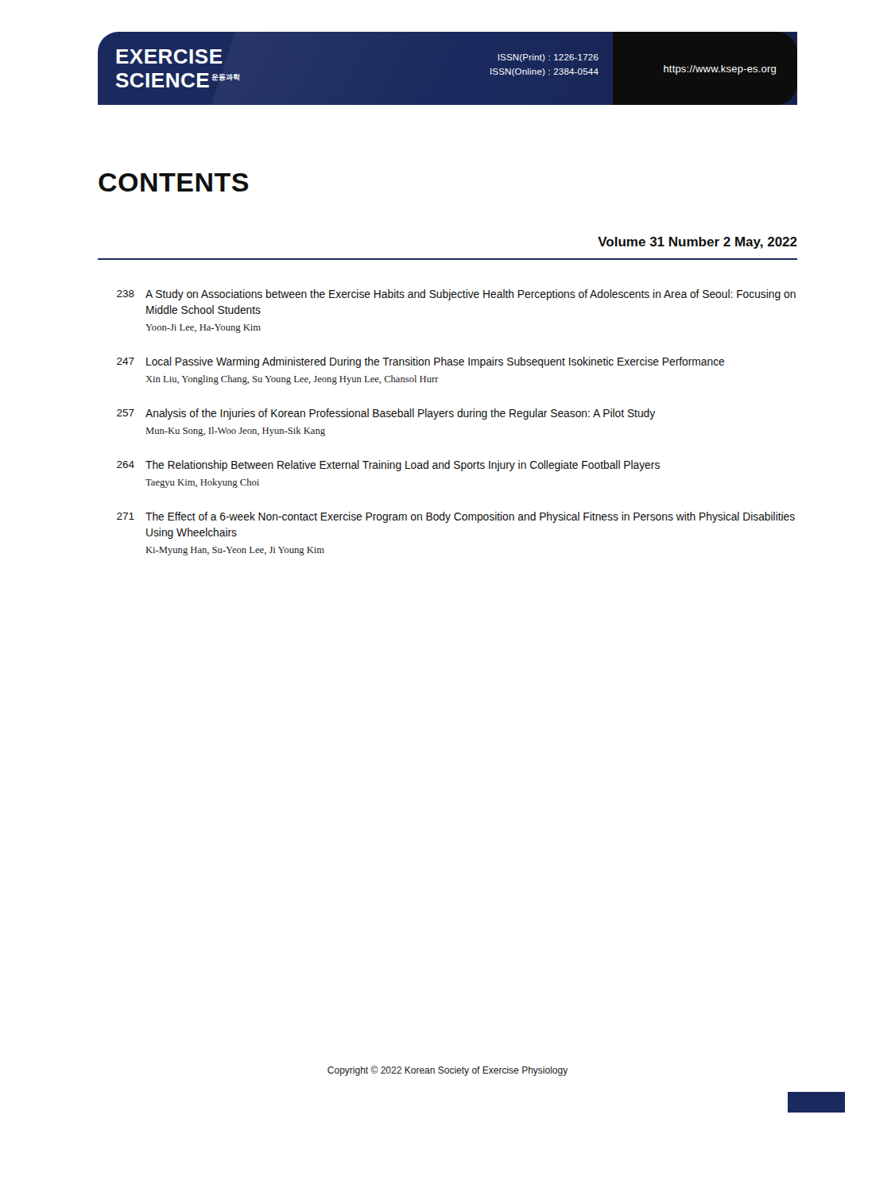EXERCISE SCIENCE운동과학
ISSN(Print) : 1226-1726
ISSN(Online) : 2384-0544
https://www.ksep-es.org
CONTENTS
Volume 31 Number 2 May, 2022
238
A Study on Associations between the Exercise Habits and Subjective Health Perceptions of Adolescents in Area of Seoul: Focusing on Middle School Students
Yoon-Ji Lee, Ha-Young Kim
247
Local Passive Warming Administered During the Transition Phase Impairs Subsequent Isokinetic Exercise Performance
Xin Liu, Yongling Chang, Su Young Lee, Jeong Hyun Lee, Chansol Hurr
257
Analysis of the Injuries of Korean Professional Baseball Players during the Regular Season: A Pilot Study
Mun-Ku Song, Il-Woo Jeon, Hyun-Sik Kang
264
The Relationship Between Relative External Training Load and Sports Injury in Collegiate Football Players
Taegyu Kim, Hokyung Choi
271
The Effect of a 6-week Non-contact Exercise Program on Body Composition and Physical Fitness in Persons with Physical Disabilities Using Wheelchairs
Ki-Myung Han, Su-Yeon Lee, Ji Young Kim
Copyright © 2022 Korean Society of Exercise Physiology